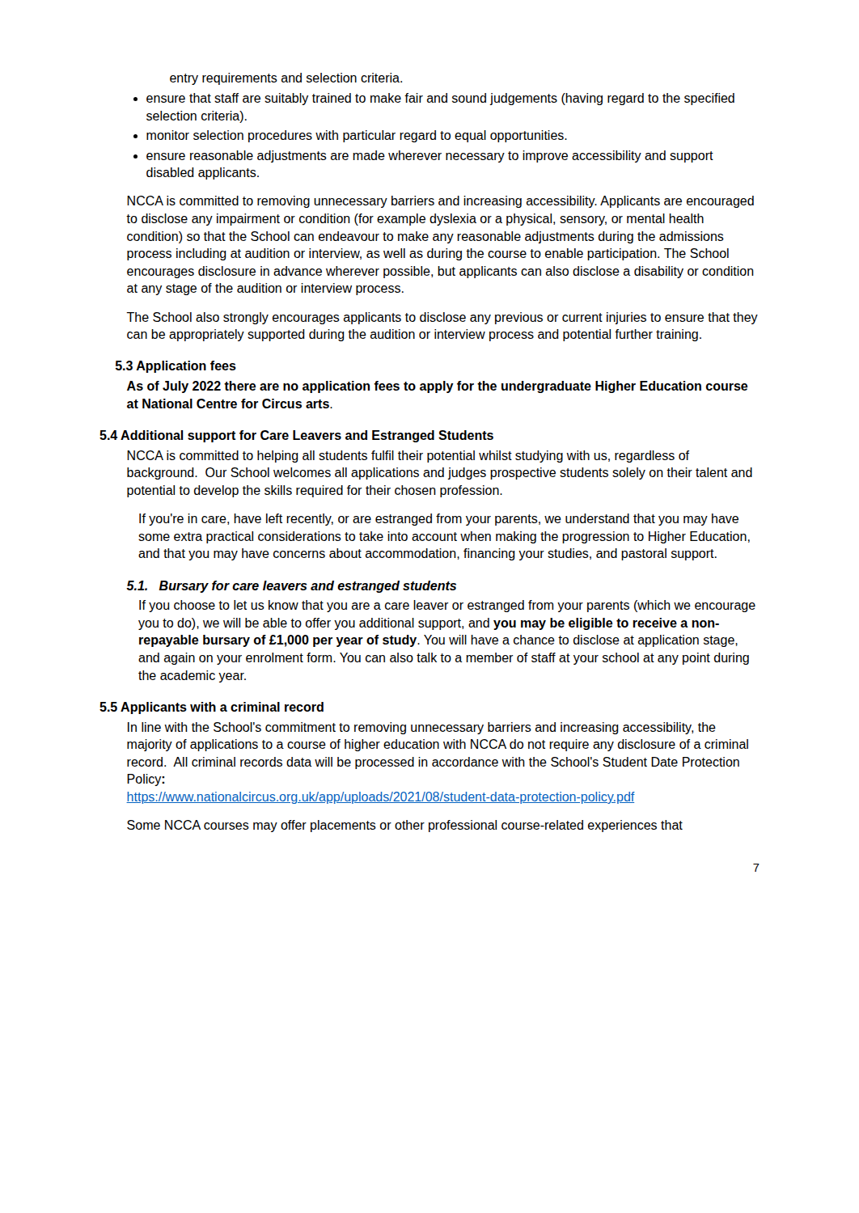entry requirements and selection criteria.
ensure that staff are suitably trained to make fair and sound judgements (having regard to the specified selection criteria).
monitor selection procedures with particular regard to equal opportunities.
ensure reasonable adjustments are made wherever necessary to improve accessibility and support disabled applicants.
NCCA is committed to removing unnecessary barriers and increasing accessibility. Applicants are encouraged to disclose any impairment or condition (for example dyslexia or a physical, sensory, or mental health condition) so that the School can endeavour to make any reasonable adjustments during the admissions process including at audition or interview, as well as during the course to enable participation. The School encourages disclosure in advance wherever possible, but applicants can also disclose a disability or condition at any stage of the audition or interview process.
The School also strongly encourages applicants to disclose any previous or current injuries to ensure that they can be appropriately supported during the audition or interview process and potential further training.
5.3 Application fees
As of July 2022 there are no application fees to apply for the undergraduate Higher Education course at National Centre for Circus arts.
5.4 Additional support for Care Leavers and Estranged Students
NCCA is committed to helping all students fulfil their potential whilst studying with us, regardless of background. Our School welcomes all applications and judges prospective students solely on their talent and potential to develop the skills required for their chosen profession.
If you're in care, have left recently, or are estranged from your parents, we understand that you may have some extra practical considerations to take into account when making the progression to Higher Education, and that you may have concerns about accommodation, financing your studies, and pastoral support.
5.1. Bursary for care leavers and estranged students
If you choose to let us know that you are a care leaver or estranged from your parents (which we encourage you to do), we will be able to offer you additional support, and you may be eligible to receive a non-repayable bursary of £1,000 per year of study. You will have a chance to disclose at application stage, and again on your enrolment form. You can also talk to a member of staff at your school at any point during the academic year.
5.5 Applicants with a criminal record
In line with the School's commitment to removing unnecessary barriers and increasing accessibility, the majority of applications to a course of higher education with NCCA do not require any disclosure of a criminal record. All criminal records data will be processed in accordance with the School's Student Date Protection Policy:
https://www.nationalcircus.org.uk/app/uploads/2021/08/student-data-protection-policy.pdf
Some NCCA courses may offer placements or other professional course-related experiences that
7